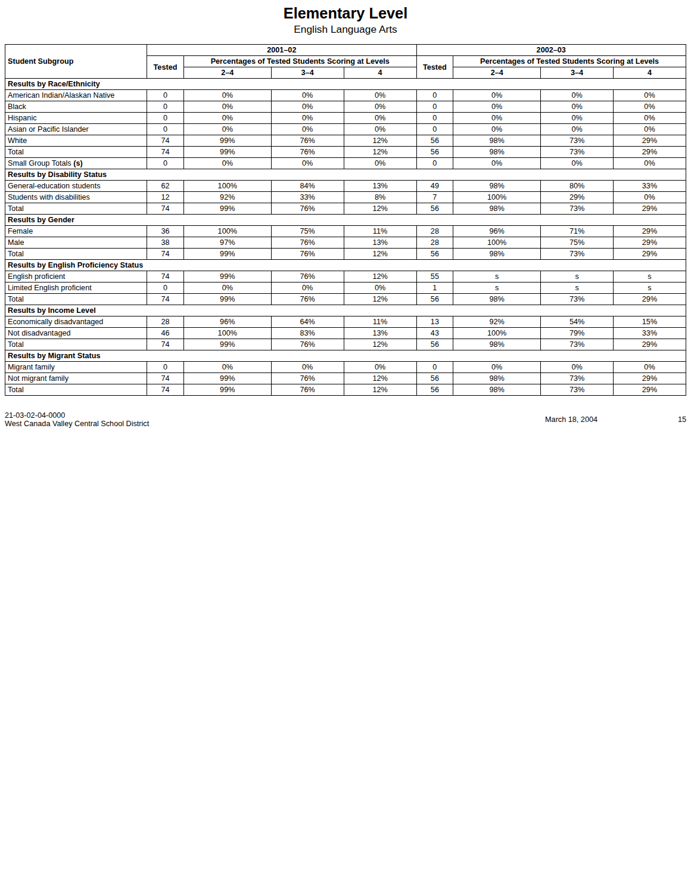Elementary Level
English Language Arts
| Student Subgroup | 2001–02 | 2002–03 |
| --- | --- | --- |
| Tested | Percentages of Tested Students Scoring at Levels | Tested | Percentages of Tested Students Scoring at Levels |
| 2–4 | 3–4 | 4 | 2–4 | 3–4 | 4 |
| Results by Race/Ethnicity |
| American Indian/Alaskan Native | 0 | 0% | 0% | 0% | 0 | 0% | 0% | 0% |
| Black | 0 | 0% | 0% | 0% | 0 | 0% | 0% | 0% |
| Hispanic | 0 | 0% | 0% | 0% | 0 | 0% | 0% | 0% |
| Asian or Pacific Islander | 0 | 0% | 0% | 0% | 0 | 0% | 0% | 0% |
| White | 74 | 99% | 76% | 12% | 56 | 98% | 73% | 29% |
| Total | 74 | 99% | 76% | 12% | 56 | 98% | 73% | 29% |
| Small Group Totals (s) | 0 | 0% | 0% | 0% | 0 | 0% | 0% | 0% |
| Results by Disability Status |
| General-education students | 62 | 100% | 84% | 13% | 49 | 98% | 80% | 33% |
| Students with disabilities | 12 | 92% | 33% | 8% | 7 | 100% | 29% | 0% |
| Total | 74 | 99% | 76% | 12% | 56 | 98% | 73% | 29% |
| Results by Gender |
| Female | 36 | 100% | 75% | 11% | 28 | 96% | 71% | 29% |
| Male | 38 | 97% | 76% | 13% | 28 | 100% | 75% | 29% |
| Total | 74 | 99% | 76% | 12% | 56 | 98% | 73% | 29% |
| Results by English Proficiency Status |
| English proficient | 74 | 99% | 76% | 12% | 55 | s | s | s |
| Limited English proficient | 0 | 0% | 0% | 0% | 1 | s | s | s |
| Total | 74 | 99% | 76% | 12% | 56 | 98% | 73% | 29% |
| Results by Income Level |
| Economically disadvantaged | 28 | 96% | 64% | 11% | 13 | 92% | 54% | 15% |
| Not disadvantaged | 46 | 100% | 83% | 13% | 43 | 100% | 79% | 33% |
| Total | 74 | 99% | 76% | 12% | 56 | 98% | 73% | 29% |
| Results by Migrant Status |
| Migrant family | 0 | 0% | 0% | 0% | 0 | 0% | 0% | 0% |
| Not migrant family | 74 | 99% | 76% | 12% | 56 | 98% | 73% | 29% |
| Total | 74 | 99% | 76% | 12% | 56 | 98% | 73% | 29% |
| 21-03-02-04-0000 West Canada Valley Central School District | March 18, 2004 | 15 |